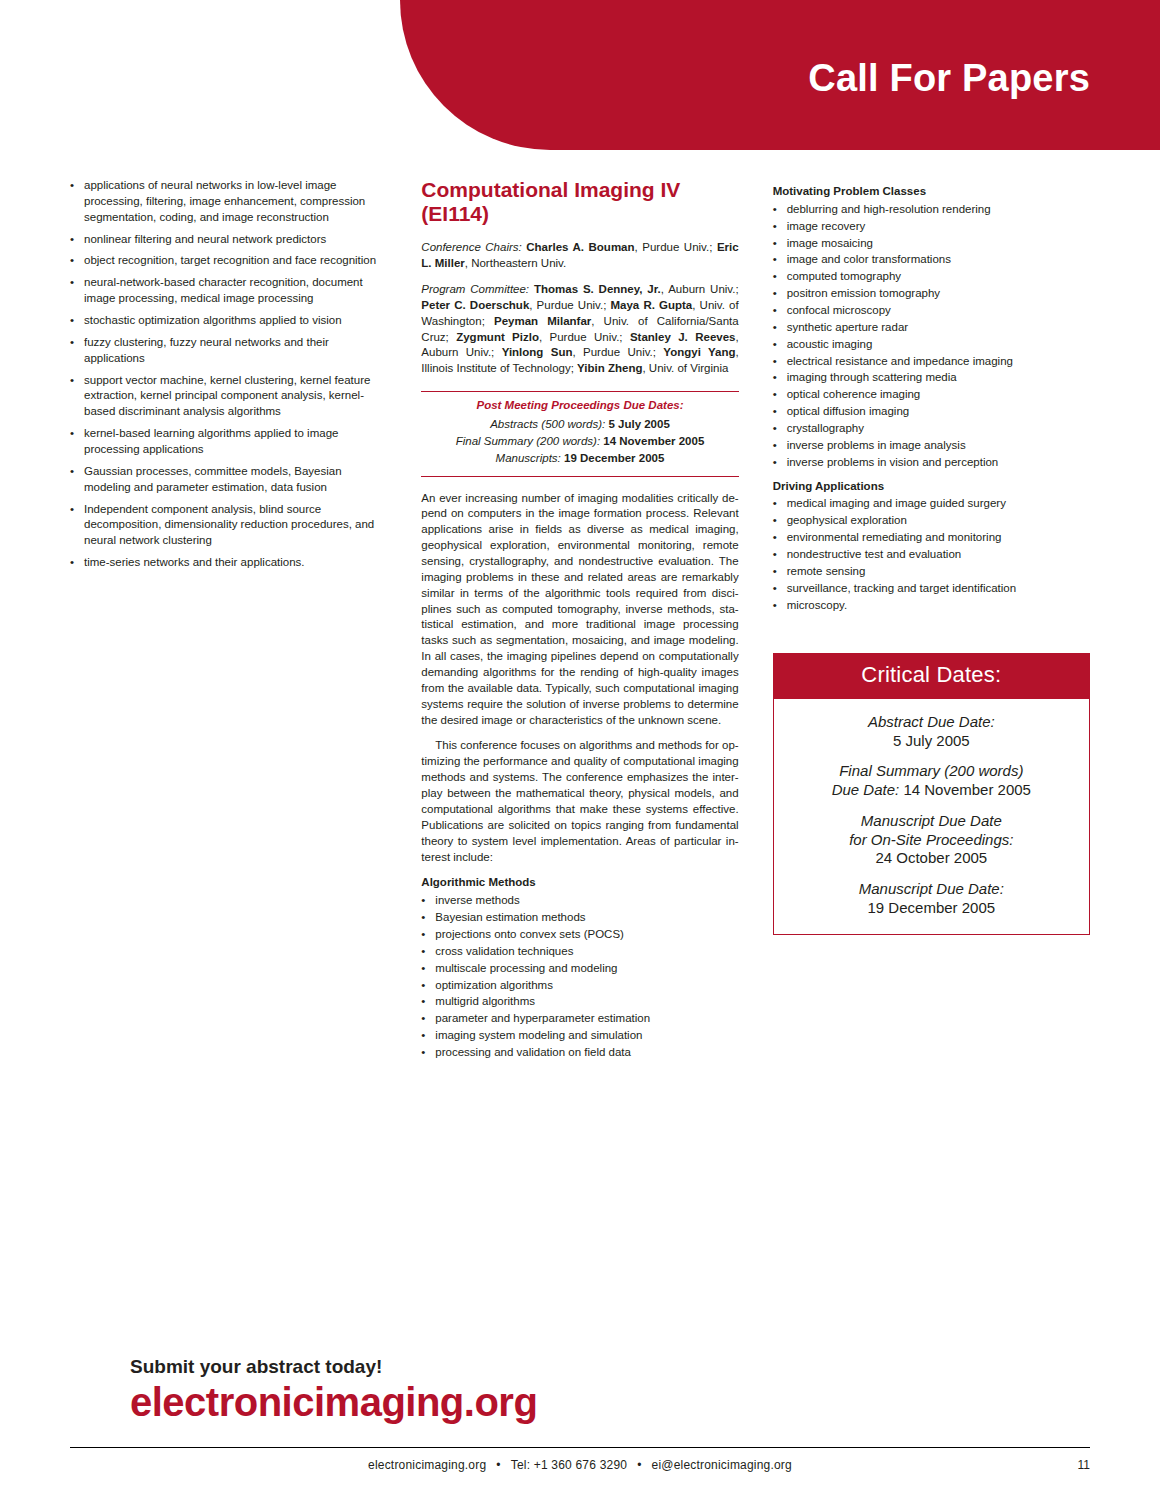Call For Papers
applications of neural networks in low-level image processing, filtering, image enhancement, compression segmentation, coding, and image reconstruction
nonlinear filtering and neural network predictors
object recognition, target recognition and face recognition
neural-network-based character recognition, document image processing, medical image processing
stochastic optimization algorithms applied to vision
fuzzy clustering, fuzzy neural networks and their applications
support vector machine, kernel clustering, kernel feature extraction, kernel principal component analysis, kernel-based discriminant analysis algorithms
kernel-based learning algorithms applied to image processing applications
Gaussian processes, committee models, Bayesian modeling and parameter estimation, data fusion
Independent component analysis, blind source decomposition, dimensionality reduction procedures, and neural network clustering
time-series networks and their applications.
Computational Imaging IV (EI114)
Conference Chairs: Charles A. Bouman, Purdue Univ.; Eric L. Miller, Northeastern Univ.
Program Committee: Thomas S. Denney, Jr., Auburn Univ.; Peter C. Doerschuk, Purdue Univ.; Maya R. Gupta, Univ. of Washington; Peyman Milanfar, Univ. of California/Santa Cruz; Zygmunt Pizlo, Purdue Univ.; Stanley J. Reeves, Auburn Univ.; Yinlong Sun, Purdue Univ.; Yongyi Yang, Illinois Institute of Technology; Yibin Zheng, Univ. of Virginia
Post Meeting Proceedings Due Dates:
Abstracts (500 words): 5 July 2005
Final Summary (200 words): 14 November 2005
Manuscripts: 19 December 2005
An ever increasing number of imaging modalities critically depend on computers in the image formation process. Relevant applications arise in fields as diverse as medical imaging, geophysical exploration, environmental monitoring, remote sensing, crystallography, and nondestructive evaluation. The imaging problems in these and related areas are remarkably similar in terms of the algorithmic tools required from disciplines such as computed tomography, inverse methods, statistical estimation, and more traditional image processing tasks such as segmentation, mosaicing, and image modeling. In all cases, the imaging pipelines depend on computationally demanding algorithms for the rending of high-quality images from the available data. Typically, such computational imaging systems require the solution of inverse problems to determine the desired image or characteristics of the unknown scene.
This conference focuses on algorithms and methods for optimizing the performance and quality of computational imaging methods and systems. The conference emphasizes the interplay between the mathematical theory, physical models, and computational algorithms that make these systems effective. Publications are solicited on topics ranging from fundamental theory to system level implementation. Areas of particular interest include:
Algorithmic Methods
inverse methods
Bayesian estimation methods
projections onto convex sets (POCS)
cross validation techniques
multiscale processing and modeling
optimization algorithms
multigrid algorithms
parameter and hyperparameter estimation
imaging system modeling and simulation
processing and validation on field data
Motivating Problem Classes
deblurring and high-resolution rendering
image recovery
image mosaicing
image and color transformations
computed tomography
positron emission tomography
confocal microscopy
synthetic aperture radar
acoustic imaging
electrical resistance and impedance imaging
imaging through scattering media
optical coherence imaging
optical diffusion imaging
crystallography
inverse problems in image analysis
inverse problems in vision and perception
Driving Applications
medical imaging and image guided surgery
geophysical exploration
environmental remediating and monitoring
nondestructive test and evaluation
remote sensing
surveillance, tracking and target identification
microscopy.
Critical Dates:
Abstract Due Date:
5 July 2005
Final Summary (200 words)
Due Date: 14 November 2005
Manuscript Due Date
for On-Site Proceedings:
24 October 2005
Manuscript Due Date:
19 December 2005
Submit your abstract today!
electronicimaging.org
electronicimaging.org•Tel: +1 360 676 3290•ei@electronicimaging.org 11